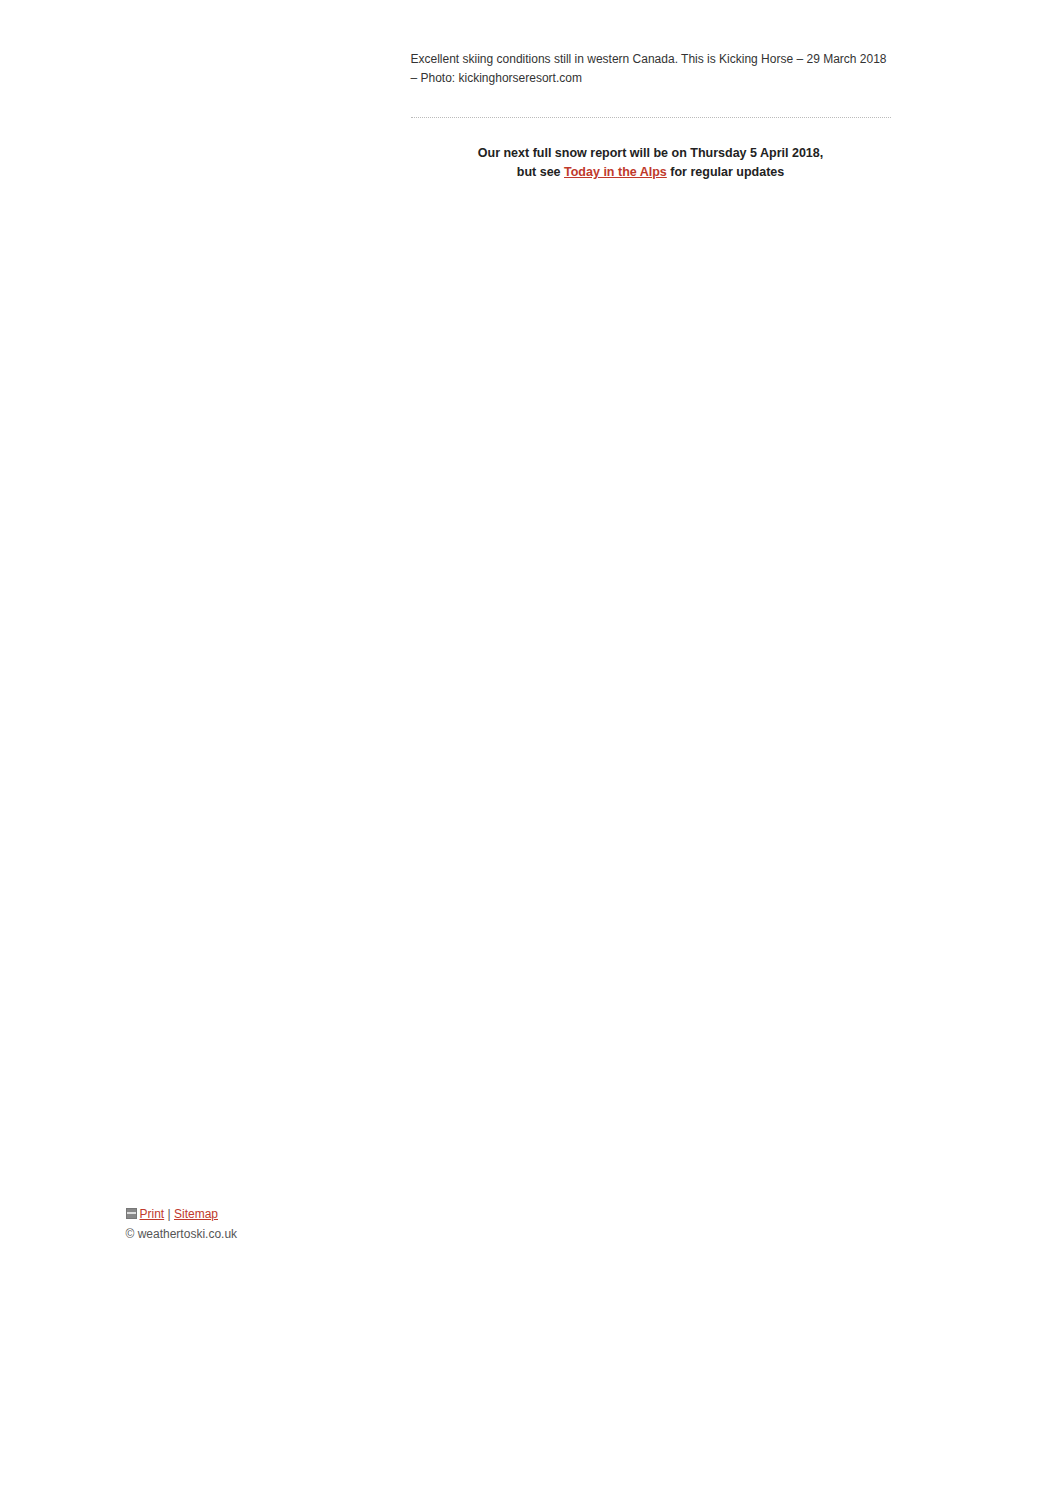Excellent skiing conditions still in western Canada. This is Kicking Horse – 29 March 2018 – Photo: kickinghorseresort.com
Our next full snow report will be on Thursday 5 April 2018,
but see Today in the Alps for regular updates
Print | Sitemap © weathertoski.co.uk